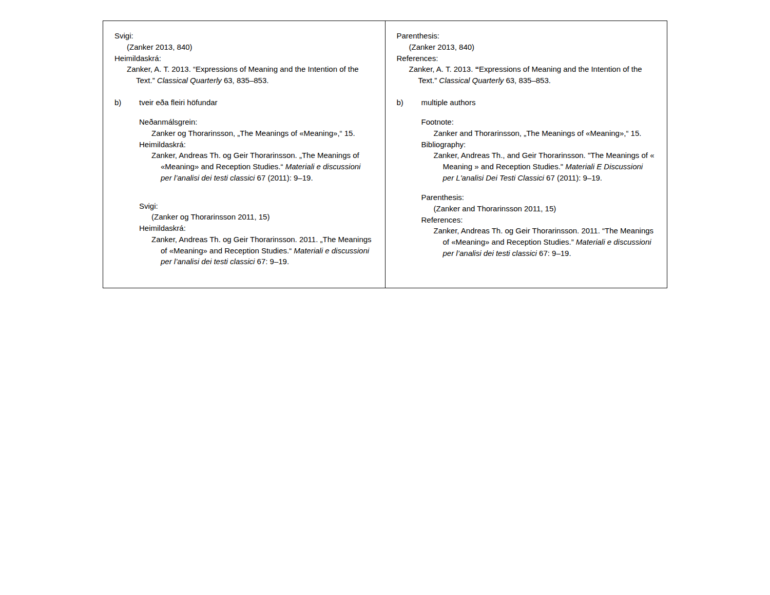| Svigi: (Zanker 2013, 840) Heimildaskrá: Zanker, A. T. 2013. “Expressions of Meaning and the Intention of the Text.” Classical Quarterly 63, 835–853. b) tveir eða fleiri höfundar Neðanmálsgrein: Zanker og Thorarinsson, „The Meanings of «Meaning»,“ 15. Heimildaskrá: Zanker, Andreas Th. og Geir Thorarinsson. „The Meanings of «Meaning» and Reception Studies.“ Materiali e discussioni per l’analisi dei testi classici 67 (2011): 9–19. Svigi: (Zanker og Thorarinsson 2011, 15) Heimildaskrá: Zanker, Andreas Th. og Geir Thorarinsson. 2011. „The Meanings of «Meaning» and Reception Studies.“ Materiali e discussioni per l’analisi dei testi classici 67: 9–19. | Parenthesis: (Zanker 2013, 840) References: Zanker, A. T. 2013. “ Expressions of Meaning and the Intention of the Text.” Classical Quarterly 63, 835–853. b) multiple authors Footnote: Zanker and Thorarinsson, „The Meanings of «Meaning»,“ 15. Bibliography: Zanker, Andreas Th., and Geir Thorarinsson. "The Meanings of « Meaning » and Reception Studies." Materiali E Discussioni per L'analisi Dei Testi Classici 67 (2011): 9–19. Parenthesis: (Zanker and Thorarinsson 2011, 15) References: Zanker, Andreas Th. og Geir Thorarinsson. 2011. “The Meanings of «Meaning» and Reception Studies.” Materiali e discussioni per l’analisi dei testi classici 67: 9–19. |